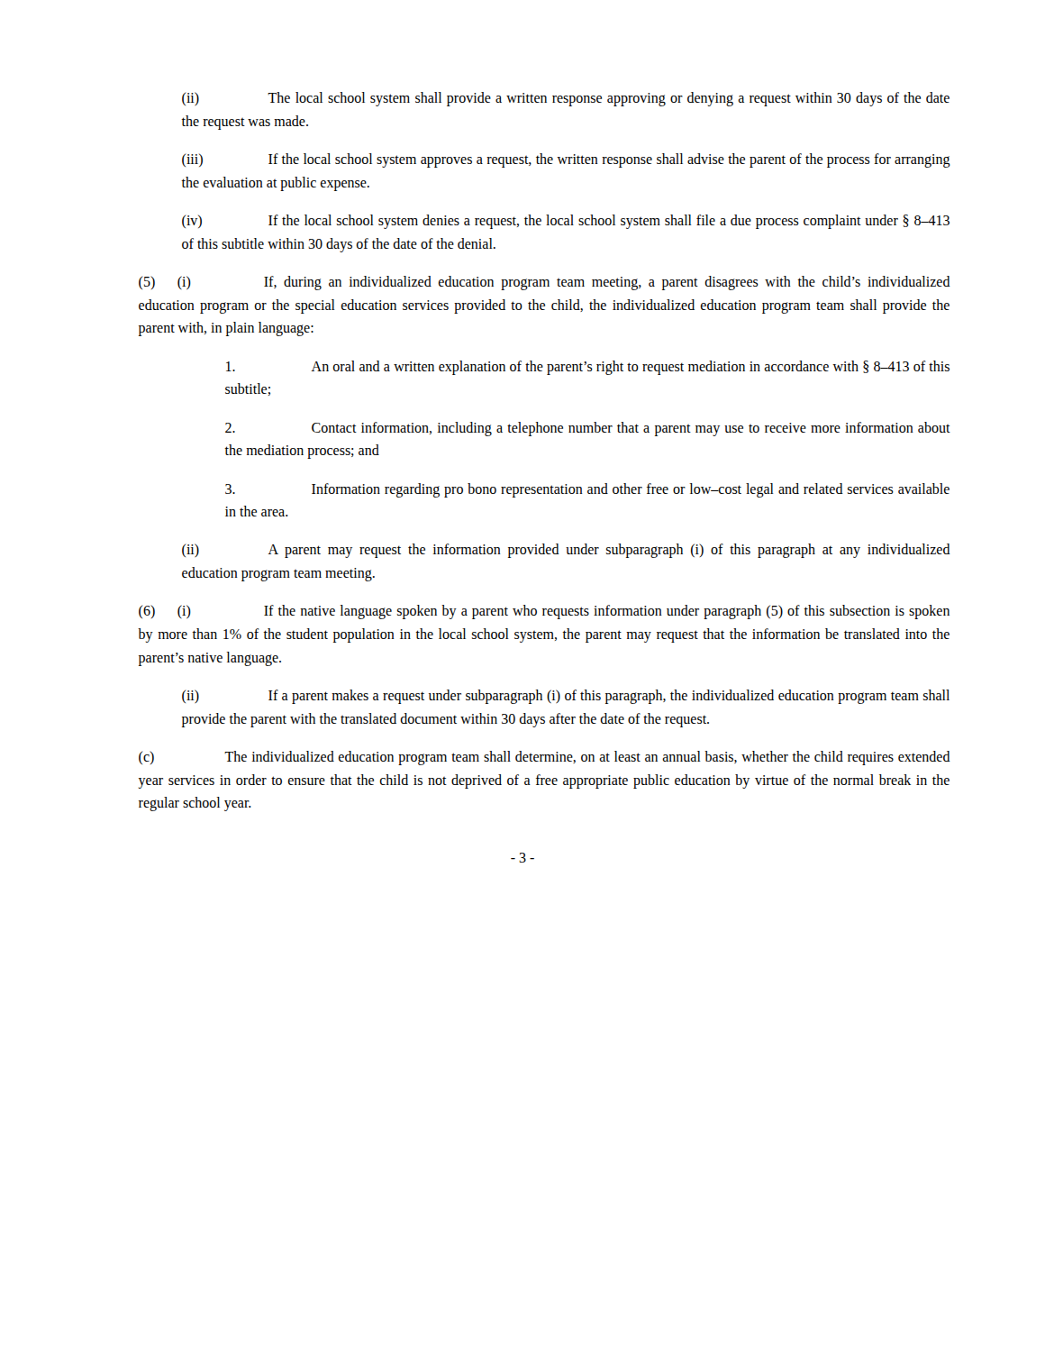(ii) The local school system shall provide a written response approving or denying a request within 30 days of the date the request was made.
(iii) If the local school system approves a request, the written response shall advise the parent of the process for arranging the evaluation at public expense.
(iv) If the local school system denies a request, the local school system shall file a due process complaint under § 8–413 of this subtitle within 30 days of the date of the denial.
(5)(i) If, during an individualized education program team meeting, a parent disagrees with the child’s individualized education program or the special education services provided to the child, the individualized education program team shall provide the parent with, in plain language:
1. An oral and a written explanation of the parent’s right to request mediation in accordance with § 8–413 of this subtitle;
2. Contact information, including a telephone number that a parent may use to receive more information about the mediation process; and
3. Information regarding pro bono representation and other free or low–cost legal and related services available in the area.
(ii) A parent may request the information provided under subparagraph (i) of this paragraph at any individualized education program team meeting.
(6)(i) If the native language spoken by a parent who requests information under paragraph (5) of this subsection is spoken by more than 1% of the student population in the local school system, the parent may request that the information be translated into the parent’s native language.
(ii) If a parent makes a request under subparagraph (i) of this paragraph, the individualized education program team shall provide the parent with the translated document within 30 days after the date of the request.
(c) The individualized education program team shall determine, on at least an annual basis, whether the child requires extended year services in order to ensure that the child is not deprived of a free appropriate public education by virtue of the normal break in the regular school year.
- 3 -